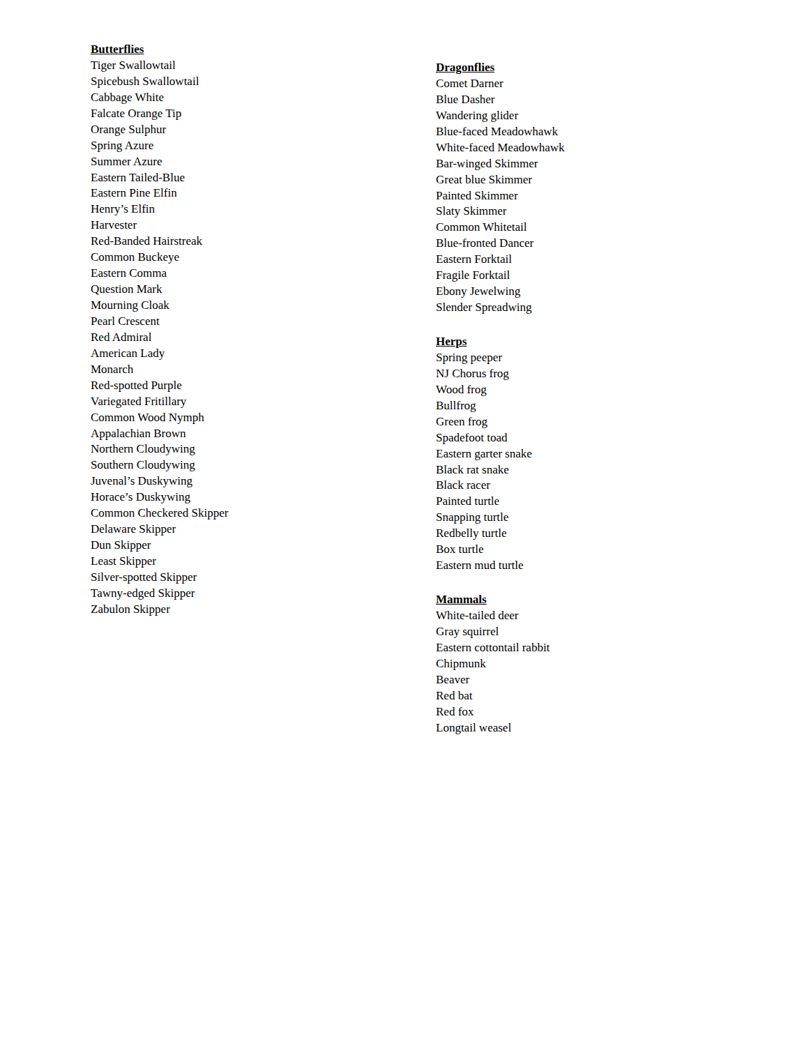Butterflies
Tiger Swallowtail
Spicebush Swallowtail
Cabbage White
Falcate Orange Tip
Orange Sulphur
Spring Azure
Summer Azure
Eastern Tailed-Blue
Eastern Pine Elfin
Henry’s Elfin
Harvester
Red-Banded Hairstreak
Common Buckeye
Eastern Comma
Question Mark
Mourning Cloak
Pearl Crescent
Red Admiral
American Lady
Monarch
Red-spotted Purple
Variegated Fritillary
Common Wood Nymph
Appalachian Brown
Northern Cloudywing
Southern Cloudywing
Juvenal’s Duskywing
Horace’s Duskywing
Common Checkered Skipper
Delaware Skipper
Dun Skipper
Least Skipper
Silver-spotted Skipper
Tawny-edged Skipper
Zabulon Skipper
Dragonflies
Comet Darner
Blue Dasher
Wandering glider
Blue-faced Meadowhawk
White-faced Meadowhawk
Bar-winged Skimmer
Great blue Skimmer
Painted Skimmer
Slaty Skimmer
Common Whitetail
Blue-fronted Dancer
Eastern Forktail
Fragile Forktail
Ebony Jewelwing
Slender Spreadwing
Herps
Spring peeper
NJ Chorus frog
Wood frog
Bullfrog
Green frog
Spadefoot toad
Eastern garter snake
Black rat snake
Black racer
Painted turtle
Snapping turtle
Redbelly turtle
Box turtle
Eastern mud turtle
Mammals
White-tailed deer
Gray squirrel
Eastern cottontail rabbit
Chipmunk
Beaver
Red bat
Red fox
Longtail weasel